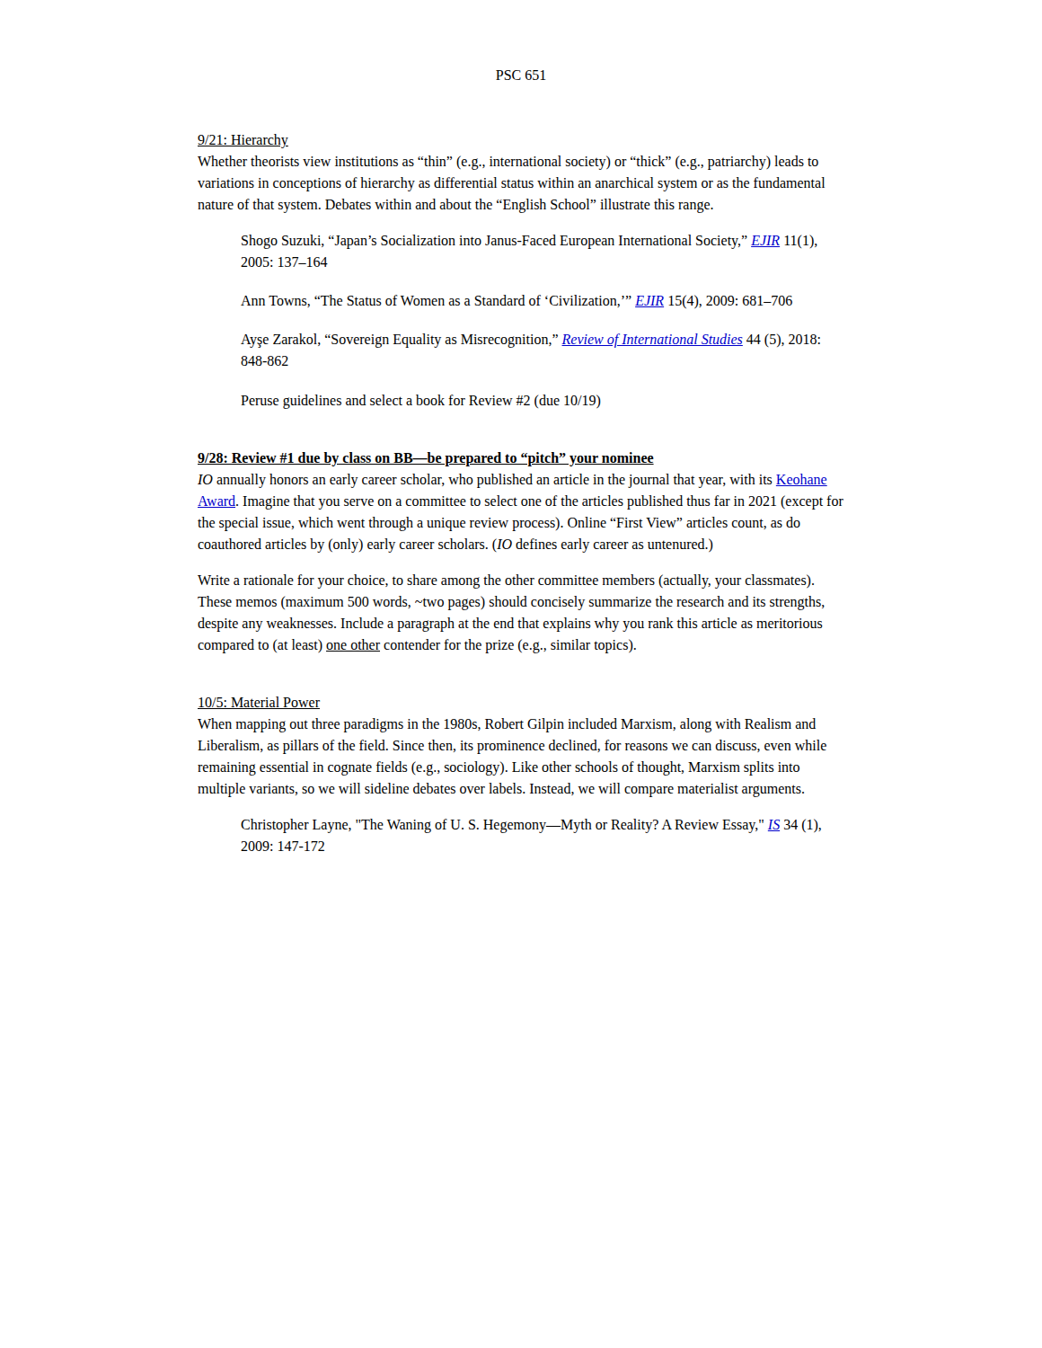PSC 651
9/21: Hierarchy
Whether theorists view institutions as “thin” (e.g., international society) or “thick” (e.g., patriarchy) leads to variations in conceptions of hierarchy as differential status within an anarchical system or as the fundamental nature of that system. Debates within and about the “English School” illustrate this range.
Shogo Suzuki, “Japan’s Socialization into Janus-Faced European International Society,” EJIR 11(1), 2005: 137–164
Ann Towns, “The Status of Women as a Standard of ‘Civilization,’” EJIR 15(4), 2009: 681–706
Ayşe Zarakol, “Sovereign Equality as Misrecognition,” Review of International Studies 44 (5), 2018: 848-862
Peruse guidelines and select a book for Review #2 (due 10/19)
9/28: Review #1 due by class on BB—be prepared to “pitch” your nominee
IO annually honors an early career scholar, who published an article in the journal that year, with its Keohane Award. Imagine that you serve on a committee to select one of the articles published thus far in 2021 (except for the special issue, which went through a unique review process). Online “First View” articles count, as do coauthored articles by (only) early career scholars. (IO defines early career as untenured.)
Write a rationale for your choice, to share among the other committee members (actually, your classmates). These memos (maximum 500 words, ~two pages) should concisely summarize the research and its strengths, despite any weaknesses. Include a paragraph at the end that explains why you rank this article as meritorious compared to (at least) one other contender for the prize (e.g., similar topics).
10/5: Material Power
When mapping out three paradigms in the 1980s, Robert Gilpin included Marxism, along with Realism and Liberalism, as pillars of the field. Since then, its prominence declined, for reasons we can discuss, even while remaining essential in cognate fields (e.g., sociology). Like other schools of thought, Marxism splits into multiple variants, so we will sideline debates over labels. Instead, we will compare materialist arguments.
Christopher Layne, "The Waning of U. S. Hegemony—Myth or Reality? A Review Essay," IS 34 (1), 2009: 147-172